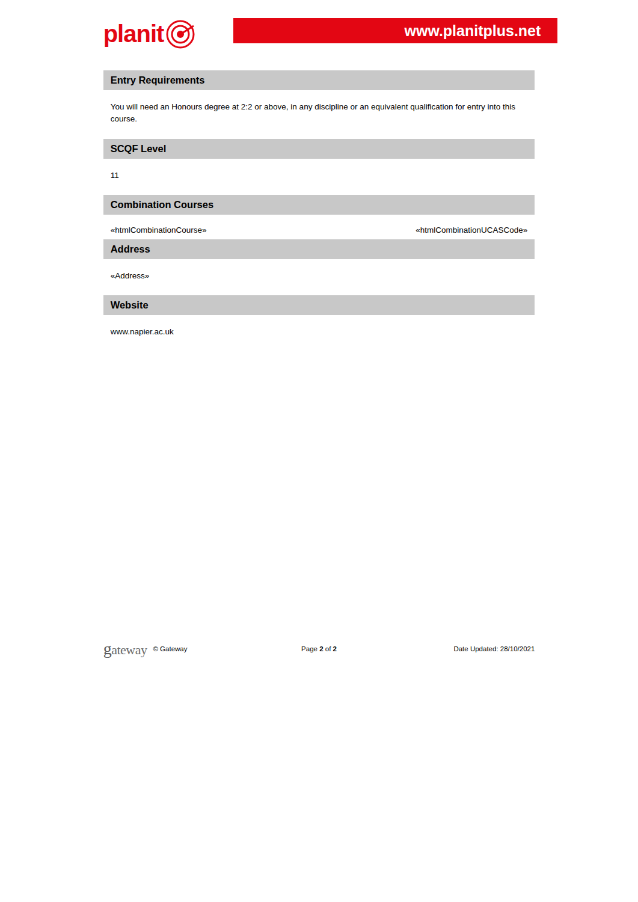planit
www.planitplus.net
Entry Requirements
You will need an Honours degree at 2:2 or above, in any discipline or an equivalent qualification for entry into this course.
SCQF Level
11
Combination Courses
«htmlCombinationCourse» «htmlCombinationUCASCode»
Address
«Address»
Website
www.napier.ac.uk
gateway © Gateway
Page 2 of 2
Date Updated: 28/10/2021